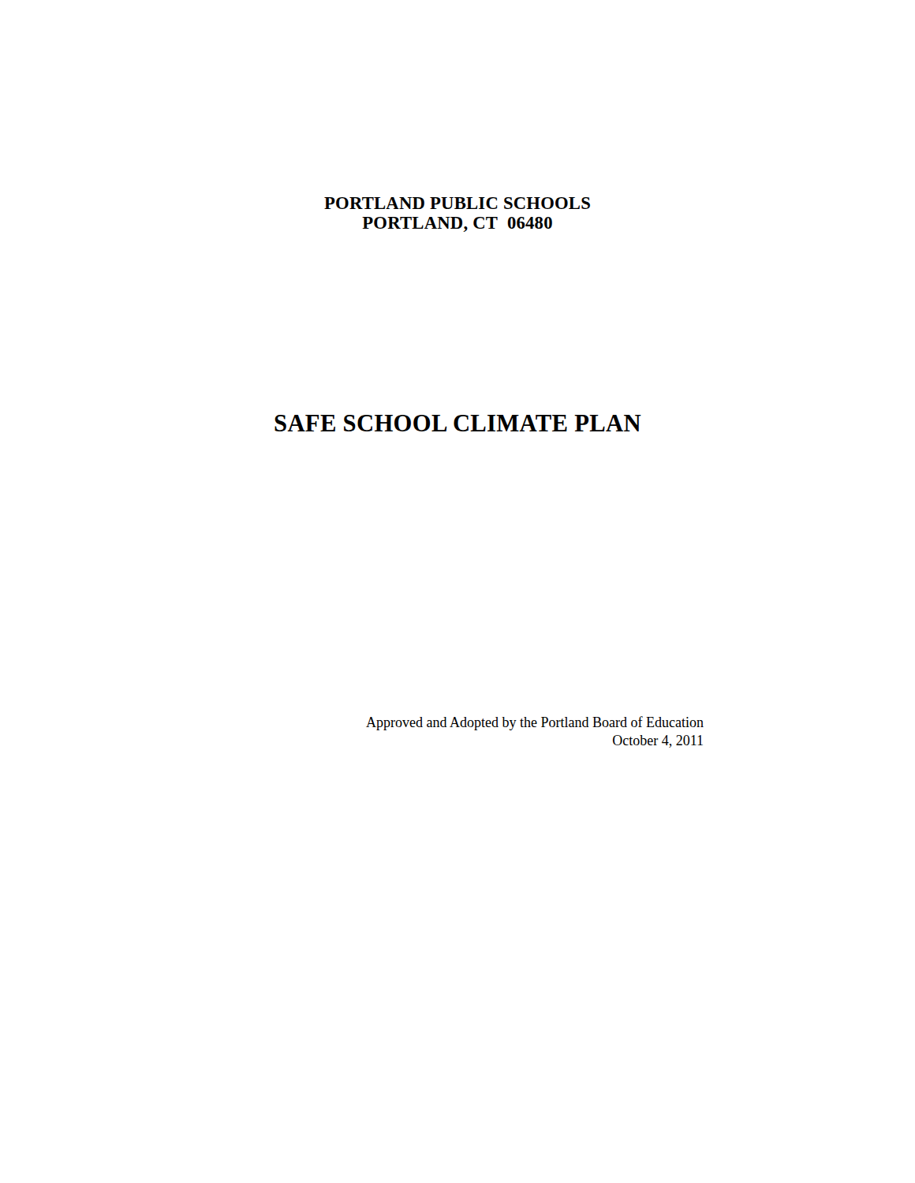PORTLAND PUBLIC SCHOOLS PORTLAND, CT 06480
SAFE SCHOOL CLIMATE PLAN
Approved and Adopted by the Portland Board of Education October 4, 2011